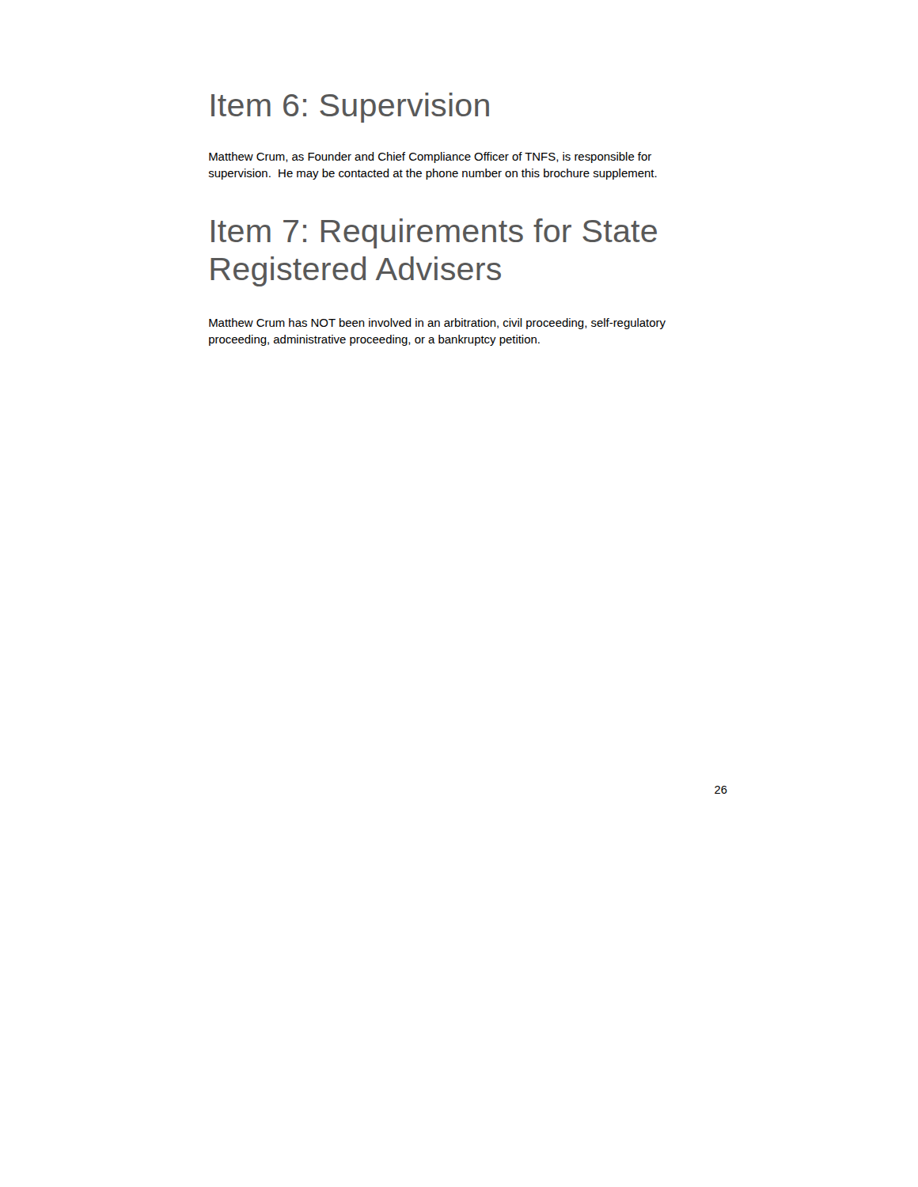Item 6: Supervision
Matthew Crum, as Founder and Chief Compliance Officer of TNFS, is responsible for supervision. He may be contacted at the phone number on this brochure supplement.
Item 7: Requirements for State Registered Advisers
Matthew Crum has NOT been involved in an arbitration, civil proceeding, self-regulatory proceeding, administrative proceeding, or a bankruptcy petition.
26